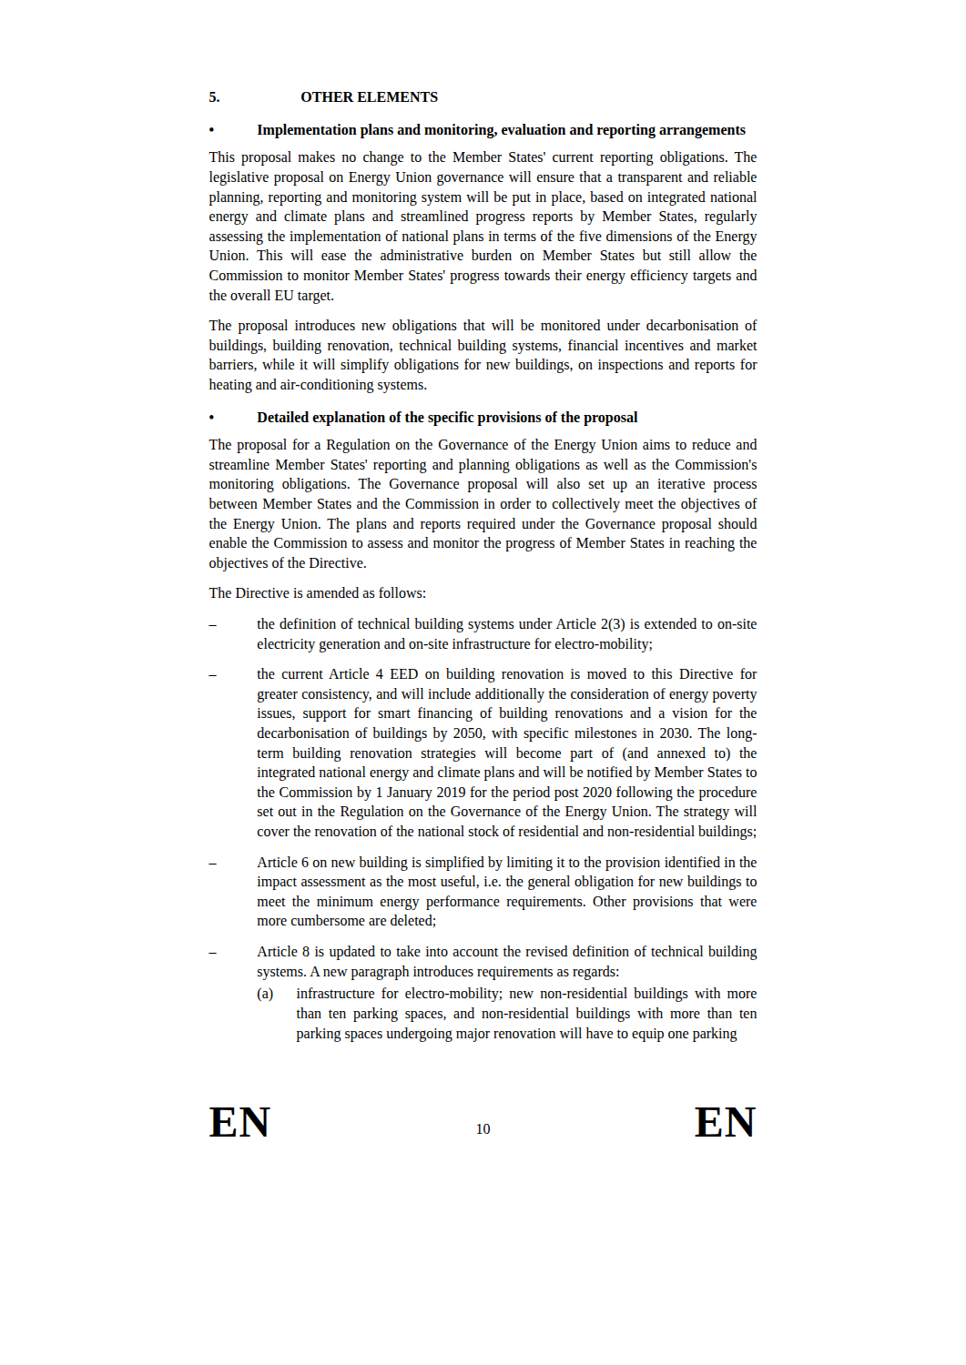5. OTHER ELEMENTS
•Implementation plans and monitoring, evaluation and reporting arrangements
This proposal makes no change to the Member States' current reporting obligations. The legislative proposal on Energy Union governance will ensure that a transparent and reliable planning, reporting and monitoring system will be put in place, based on integrated national energy and climate plans and streamlined progress reports by Member States, regularly assessing the implementation of national plans in terms of the five dimensions of the Energy Union. This will ease the administrative burden on Member States but still allow the Commission to monitor Member States' progress towards their energy efficiency targets and the overall EU target.
The proposal introduces new obligations that will be monitored under decarbonisation of buildings, building renovation, technical building systems, financial incentives and market barriers, while it will simplify obligations for new buildings, on inspections and reports for heating and air-conditioning systems.
•Detailed explanation of the specific provisions of the proposal
The proposal for a Regulation on the Governance of the Energy Union aims to reduce and streamline Member States' reporting and planning obligations as well as the Commission's monitoring obligations. The Governance proposal will also set up an iterative process between Member States and the Commission in order to collectively meet the objectives of the Energy Union. The plans and reports required under the Governance proposal should enable the Commission to assess and monitor the progress of Member States in reaching the objectives of the Directive.
The Directive is amended as follows:
– the definition of technical building systems under Article 2(3) is extended to on-site electricity generation and on-site infrastructure for electro-mobility;
– the current Article 4 EED on building renovation is moved to this Directive for greater consistency, and will include additionally the consideration of energy poverty issues, support for smart financing of building renovations and a vision for the decarbonisation of buildings by 2050, with specific milestones in 2030. The long-term building renovation strategies will become part of (and annexed to) the integrated national energy and climate plans and will be notified by Member States to the Commission by 1 January 2019 for the period post 2020 following the procedure set out in the Regulation on the Governance of the Energy Union. The strategy will cover the renovation of the national stock of residential and non-residential buildings;
– Article 6 on new building is simplified by limiting it to the provision identified in the impact assessment as the most useful, i.e. the general obligation for new buildings to meet the minimum energy performance requirements. Other provisions that were more cumbersome are deleted;
– Article 8 is updated to take into account the revised definition of technical building systems. A new paragraph introduces requirements as regards:
(a) infrastructure for electro-mobility; new non-residential buildings with more than ten parking spaces, and non-residential buildings with more than ten parking spaces undergoing major renovation will have to equip one parking
EN
10
EN